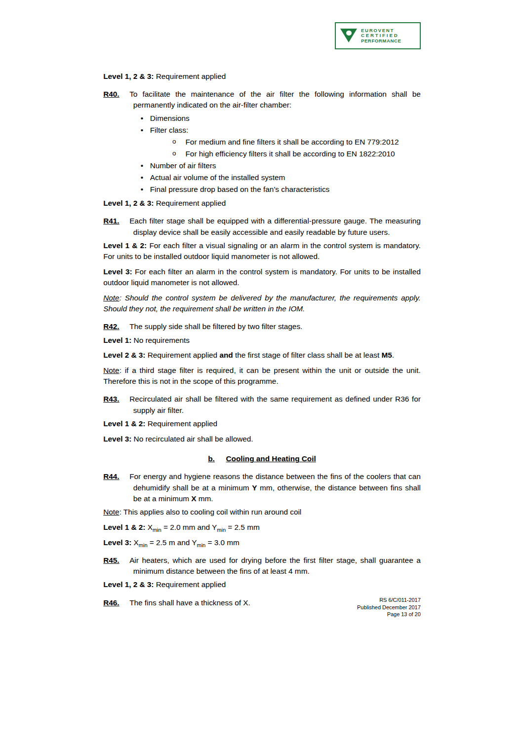Eurovent
Certified
Performance
Level 1, 2 & 3: Requirement applied
R40. To facilitate the maintenance of the air filter the following information shall be permanently indicated on the air-filter chamber:
Dimensions
Filter class:
For medium and fine filters it shall be according to EN 779:2012
For high efficiency filters it shall be according to EN 1822:2010
Number of air filters
Actual air volume of the installed system
Final pressure drop based on the fan’s characteristics
Level 1, 2 & 3: Requirement applied
R41. Each filter stage shall be equipped with a differential-pressure gauge. The measuring display device shall be easily accessible and easily readable by future users.
Level 1 & 2: For each filter a visual signaling or an alarm in the control system is mandatory. For units to be installed outdoor liquid manometer is not allowed.
Level 3: For each filter an alarm in the control system is mandatory. For units to be installed outdoor liquid manometer is not allowed.
Note: Should the control system be delivered by the manufacturer, the requirements apply. Should they not, the requirement shall be written in the IOM.
R42. The supply side shall be filtered by two filter stages.
Level 1: No requirements
Level 2 & 3: Requirement applied and the first stage of filter class shall be at least M5.
Note: if a third stage filter is required, it can be present within the unit or outside the unit. Therefore this is not in the scope of this programme.
R43. Recirculated air shall be filtered with the same requirement as defined under R36 for supply air filter.
Level 1 & 2: Requirement applied
Level 3: No recirculated air shall be allowed.
b. Cooling and Heating Coil
R44. For energy and hygiene reasons the distance between the fins of the coolers that can dehumidify shall be at a minimum Y mm, otherwise, the distance between fins shall be at a minimum X mm.
Note: This applies also to cooling coil within run around coil
Level 1 & 2: Xmin = 2.0 mm and Ymin = 2.5 mm
Level 3: Xmin = 2.5 m and Ymin = 3.0 mm
R45. Air heaters, which are used for drying before the first filter stage, shall guarantee a minimum distance between the fins of at least 4 mm.
Level 1, 2 & 3: Requirement applied
R46. The fins shall have a thickness of X.
RS 6/C/011-2017
Published December 2017
Page 13 of 20